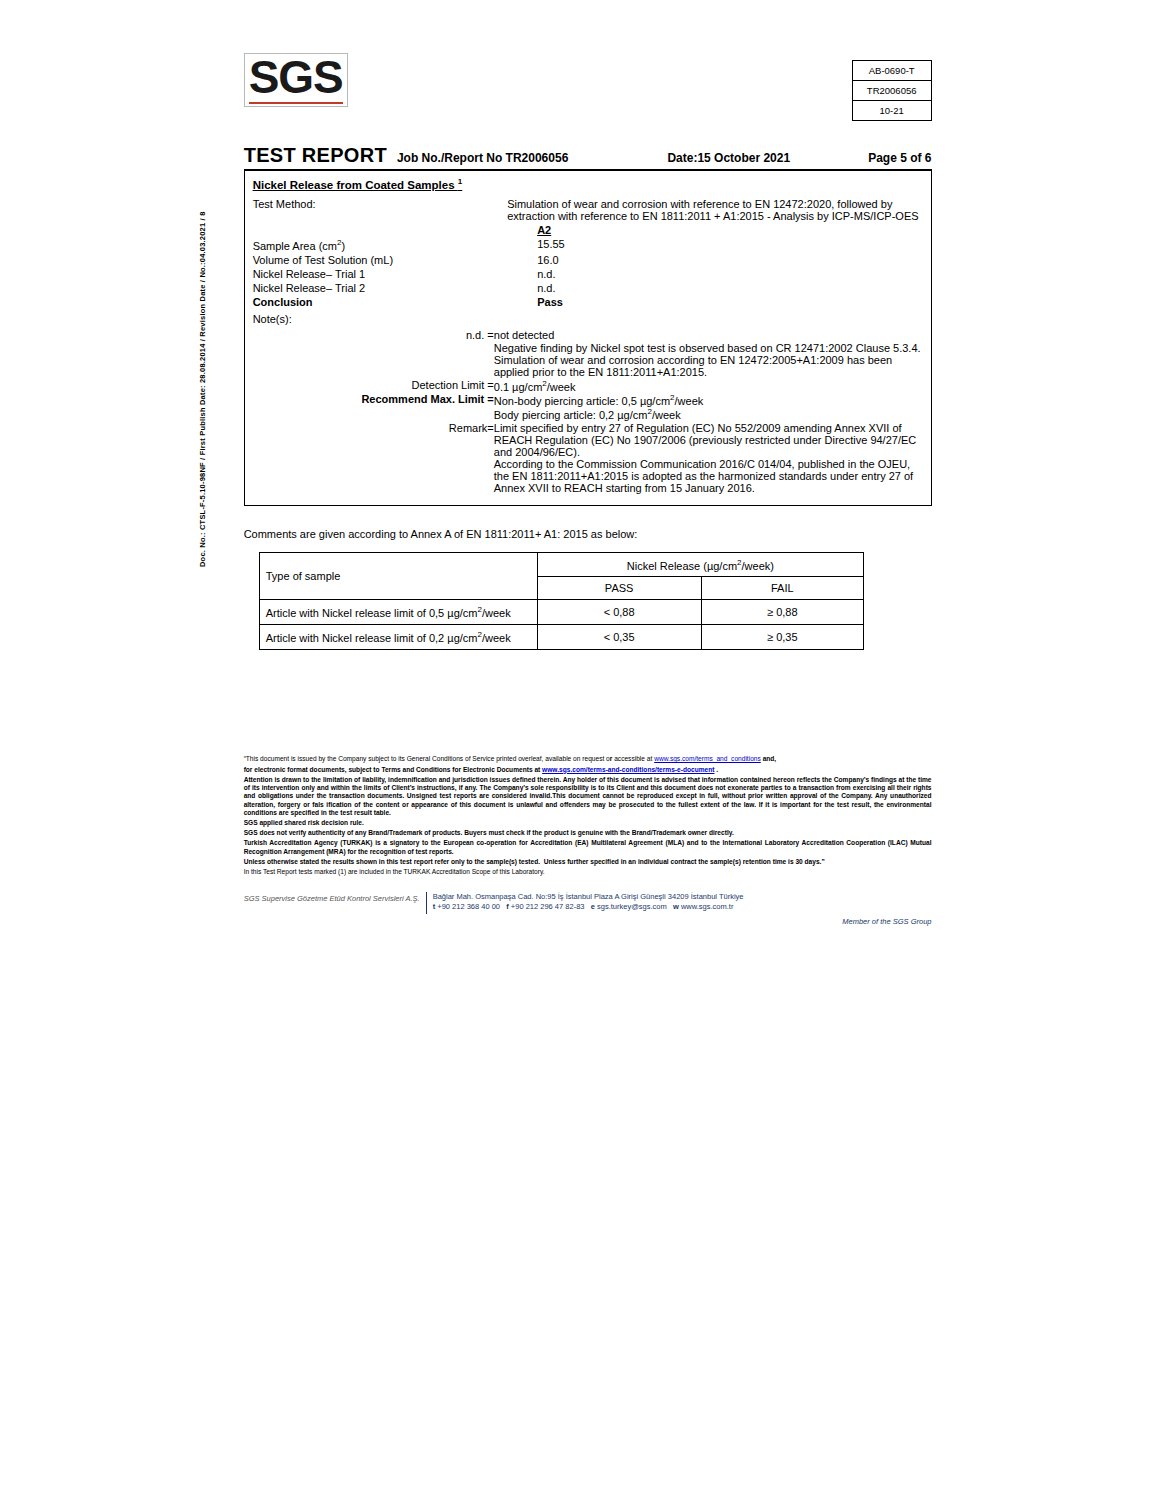Doc. No.: CTSL-F-5.10-98NF / First Publish Date: 28.08.2014 / Revision Date / No.:04.03.2021 / 8
SGS
| AB-0690-T |
| TR2006056 |
| 10-21 |
TEST REPORT Job No./Report No TR2006056 Date:15 October 2021 Page 5 of 6
Nickel Release from Coated Samples 1
| Test Method: | Simulation of wear and corrosion with reference to EN 12472:2020, followed by extraction with reference to EN 1811:2011 + A1:2015 - Analysis by ICP-MS/ICP-OES |
| | A2 |
| Sample Area (cm 2 ) | 15.55 |
| Volume of Test Solution (mL) | 16.0 |
| Nickel Release– Trial 1 | n.d. |
| Nickel Release– Trial 2 | n.d. |
| Conclusion | Pass |
Note(s):
| n.d. = | not detected |
| | Negative finding by Nickel spot test is observed based on CR 12471:2002 Clause 5.3.4. Simulation of wear and corrosion according to EN 12472:2005+A1:2009 has been applied prior to the EN 1811:2011+A1:2015. |
| Detection Limit = | 0.1 µg/cm 2 /week |
| Recommend Max. Limit = | Non-body piercing article: 0,5 µg/cm 2 /week Body piercing article: 0,2 µg/cm 2 /week |
| Remark= | Limit specified by entry 27 of Regulation (EC) No 552/2009 amending Annex XVII of REACH Regulation (EC) No 1907/2006 (previously restricted under Directive 94/27/EC and 2004/96/EC). According to the Commission Communication 2016/C 014/04, published in the OJEU, the EN 1811:2011+A1:2015 is adopted as the harmonized standards under entry 27 of Annex XVII to REACH starting from 15 January 2016. |
Comments are given according to Annex A of EN 1811:2011+ A1: 2015 as below:
| Type of sample | Nickel Release (µg/cm 2 /week) |
| --- | --- |
| PASS | FAIL |
| Article with Nickel release limit of 0,5 µg/cm 2 /week | < 0,88 | ≥ 0,88 |
| Article with Nickel release limit of 0,2 µg/cm 2 /week | < 0,35 | ≥ 0,35 |
“This document is issued by the Company subject to its General Conditions of Service printed overleaf, available on request or accessible at www.sgs.com/terms_and_conditions and,
for electronic format documents, subject to Terms and Conditions for Electronic Documents at www.sgs.com/terms-and-conditions/terms-e-document .
Attention is drawn to the limitation of liability, indemnification and jurisdiction issues defined therein. Any holder of this document is advised that information contained hereon reflects the Company’s findings at the time of its intervention only and within the limits of Client’s instructions, if any. The Company’s sole responsibility is to its Client and this document does not exonerate parties to a transaction from exercising all their rights and obligations under the transaction documents. Unsigned test reports are considered invalid.This document cannot be reproduced except in full, without prior written approval of the Company. Any unauthorized alteration, forgery or fals ification of the content or appearance of this document is unlawful and offenders may be prosecuted to the fullest extent of the law. If it is important for the test result, the environmental conditions are specified in the test result table.
SGS applied shared risk decision rule.
SGS does not verify authenticity of any Brand/Trademark of products. Buyers must check if the product is genuine with the Brand/Trademark owner directly.
Turkish Accreditation Agency (TURKAK) is a signatory to the European co-operation for Accreditation (EA) Multilateral Agreement (MLA) and to the International Laboratory Accreditation Cooperation (ILAC) Mutual Recognition Arrangement (MRA) for the recognition of test reports.
Unless otherwise stated the results shown in this test report refer only to the sample(s) tested. Unless further specified in an individual contract the sample(s) retention time is 30 days.”
In this Test Report tests marked (1) are included in the TURKAK Accreditation Scope of this Laboratory.
SGS Supervise Gözetme Etüd Kontrol Servisleri A.Ş.
Bağlar Mah. Osmanpaşa Cad. No:95 İş İstanbul Plaza A Girişi Güneşli 34209 İstanbul Türkiye
t +90 212 368 40 00 f +90 212 296 47 82-83 e sgs.turkey@sgs.com w www.sgs.com.tr
Member of the SGS Group